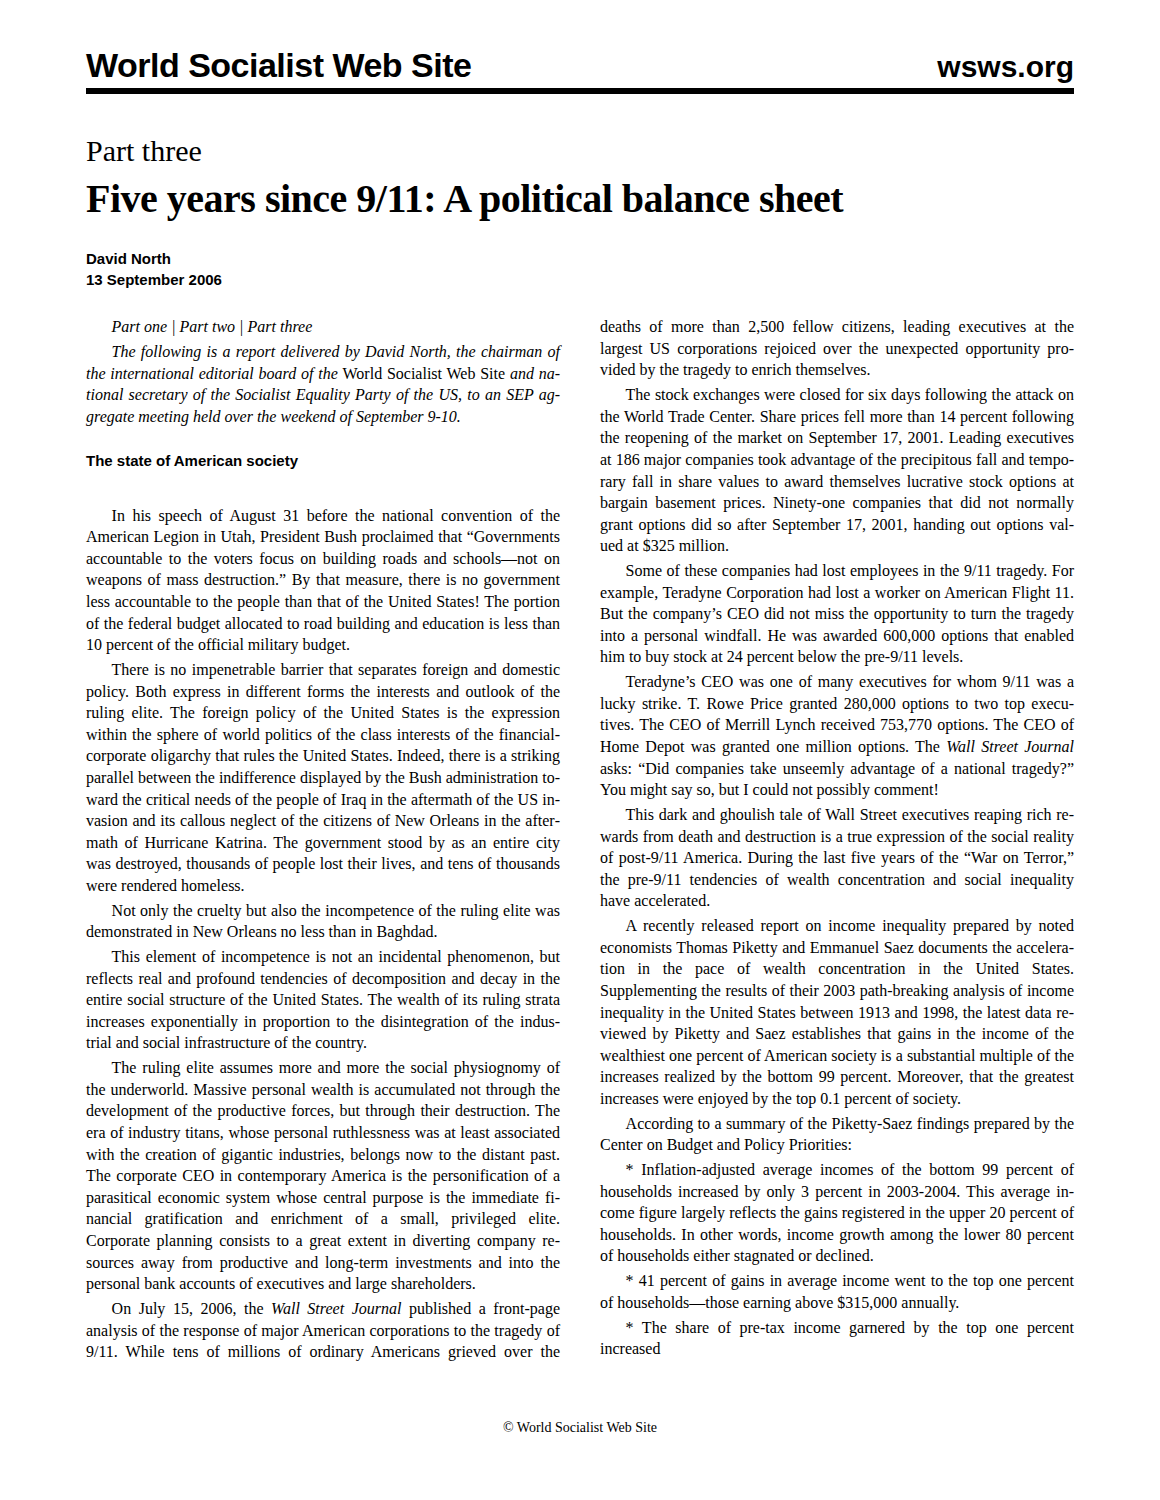World Socialist Web Site
wsws.org
Part three
Five years since 9/11: A political balance sheet
David North
13 September 2006
Part one | Part two | Part three
The following is a report delivered by David North, the chairman of the international editorial board of the World Socialist Web Site and national secretary of the Socialist Equality Party of the US, to an SEP aggregate meeting held over the weekend of September 9-10.
The state of American society
In his speech of August 31 before the national convention of the American Legion in Utah, President Bush proclaimed that “Governments accountable to the voters focus on building roads and schools—not on weapons of mass destruction.” By that measure, there is no government less accountable to the people than that of the United States! The portion of the federal budget allocated to road building and education is less than 10 percent of the official military budget.
There is no impenetrable barrier that separates foreign and domestic policy. Both express in different forms the interests and outlook of the ruling elite. The foreign policy of the United States is the expression within the sphere of world politics of the class interests of the financial-corporate oligarchy that rules the United States. Indeed, there is a striking parallel between the indifference displayed by the Bush administration toward the critical needs of the people of Iraq in the aftermath of the US invasion and its callous neglect of the citizens of New Orleans in the aftermath of Hurricane Katrina. The government stood by as an entire city was destroyed, thousands of people lost their lives, and tens of thousands were rendered homeless.
Not only the cruelty but also the incompetence of the ruling elite was demonstrated in New Orleans no less than in Baghdad.
This element of incompetence is not an incidental phenomenon, but reflects real and profound tendencies of decomposition and decay in the entire social structure of the United States. The wealth of its ruling strata increases exponentially in proportion to the disintegration of the industrial and social infrastructure of the country.
The ruling elite assumes more and more the social physiognomy of the underworld. Massive personal wealth is accumulated not through the development of the productive forces, but through their destruction. The era of industry titans, whose personal ruthlessness was at least associated with the creation of gigantic industries, belongs now to the distant past. The corporate CEO in contemporary America is the personification of a parasitical economic system whose central purpose is the immediate financial gratification and enrichment of a small, privileged elite. Corporate planning consists to a great extent in diverting company resources away from productive and long-term investments and into the personal bank accounts of executives and large shareholders.
On July 15, 2006, the Wall Street Journal published a front-page analysis of the response of major American corporations to the tragedy of 9/11. While tens of millions of ordinary Americans grieved over the deaths of more than 2,500 fellow citizens, leading executives at the largest US corporations rejoiced over the unexpected opportunity provided by the tragedy to enrich themselves.
The stock exchanges were closed for six days following the attack on the World Trade Center. Share prices fell more than 14 percent following the reopening of the market on September 17, 2001. Leading executives at 186 major companies took advantage of the precipitous fall and temporary fall in share values to award themselves lucrative stock options at bargain basement prices. Ninety-one companies that did not normally grant options did so after September 17, 2001, handing out options valued at $325 million.
Some of these companies had lost employees in the 9/11 tragedy. For example, Teradyne Corporation had lost a worker on American Flight 11. But the company’s CEO did not miss the opportunity to turn the tragedy into a personal windfall. He was awarded 600,000 options that enabled him to buy stock at 24 percent below the pre-9/11 levels.
Teradyne’s CEO was one of many executives for whom 9/11 was a lucky strike. T. Rowe Price granted 280,000 options to two top executives. The CEO of Merrill Lynch received 753,770 options. The CEO of Home Depot was granted one million options. The Wall Street Journal asks: “Did companies take unseemly advantage of a national tragedy?” You might say so, but I could not possibly comment!
This dark and ghoulish tale of Wall Street executives reaping rich rewards from death and destruction is a true expression of the social reality of post-9/11 America. During the last five years of the “War on Terror,” the pre-9/11 tendencies of wealth concentration and social inequality have accelerated.
A recently released report on income inequality prepared by noted economists Thomas Piketty and Emmanuel Saez documents the acceleration in the pace of wealth concentration in the United States. Supplementing the results of their 2003 path-breaking analysis of income inequality in the United States between 1913 and 1998, the latest data reviewed by Piketty and Saez establishes that gains in the income of the wealthiest one percent of American society is a substantial multiple of the increases realized by the bottom 99 percent. Moreover, that the greatest increases were enjoyed by the top 0.1 percent of society.
According to a summary of the Piketty-Saez findings prepared by the Center on Budget and Policy Priorities:
* Inflation-adjusted average incomes of the bottom 99 percent of households increased by only 3 percent in 2003-2004. This average income figure largely reflects the gains registered in the upper 20 percent of households. In other words, income growth among the lower 80 percent of households either stagnated or declined.
* 41 percent of gains in average income went to the top one percent of households—those earning above $315,000 annually.
* The share of pre-tax income garnered by the top one percent increased
© World Socialist Web Site